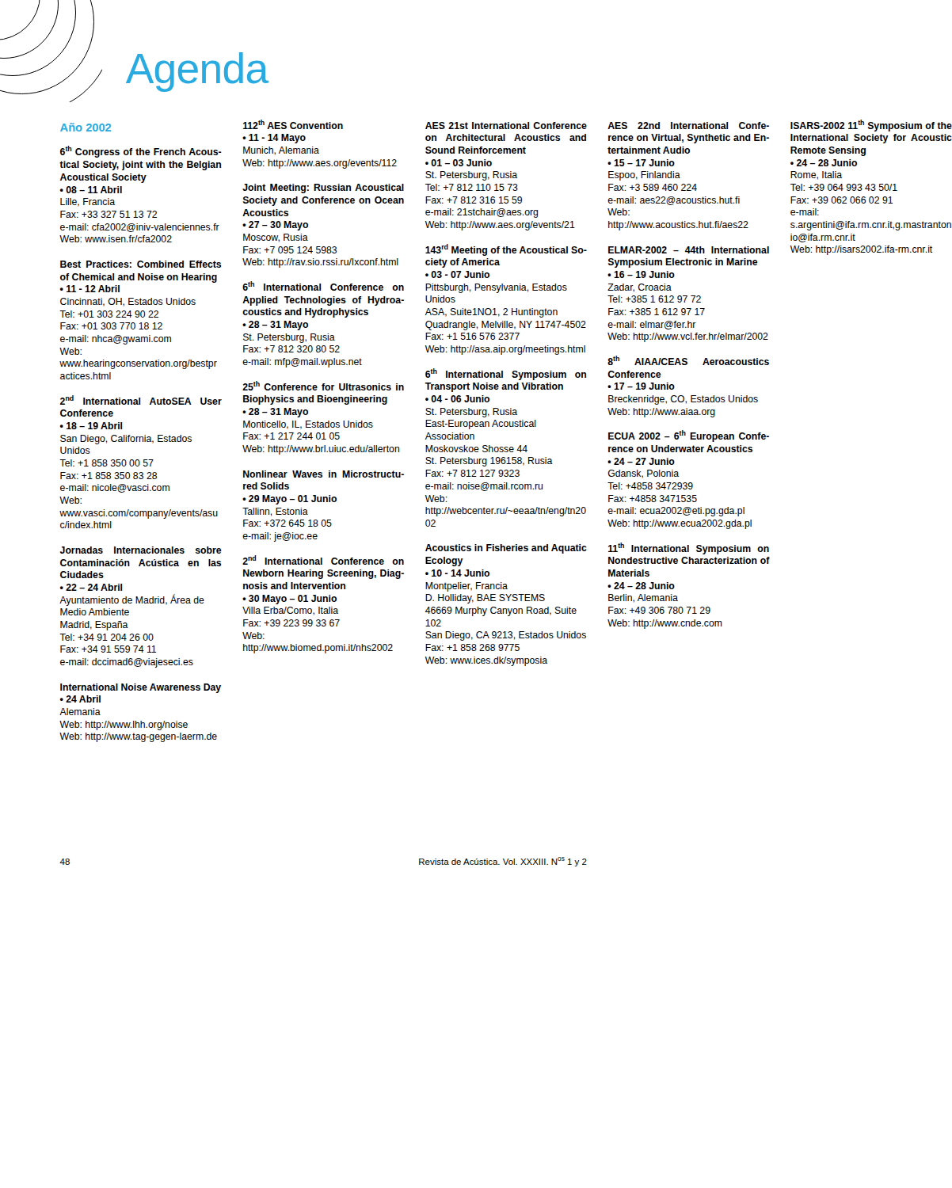Agenda
Año 2002
6th Congress of the French Acoustical Society, joint with the Belgian Acoustical Society • 08 – 11 Abril Lille, Francia Fax: +33 327 51 13 72 e-mail: cfa2002@iniv-valenciennes.fr Web: www.isen.fr/cfa2002
Best Practices: Combined Effects of Chemical and Noise on Hearing • 11 - 12 Abril Cincinnati, OH, Estados Unidos Tel: +01 303 224 90 22 Fax: +01 303 770 18 12 e-mail: nhca@gwami.com Web: www.hearingconservation.org/bestpractices.html
2nd International AutoSEA User Conference • 18 – 19 Abril San Diego, California, Estados Unidos Tel: +1 858 350 00 57 Fax: +1 858 350 83 28 e-mail: nicole@vasci.com Web: www.vasci.com/company/events/asuc/index.html
Jornadas Internacionales sobre Contaminación Acústica en las Ciudades • 22 – 24 Abril Ayuntamiento de Madrid, Área de Medio Ambiente Madrid, España Tel: +34 91 204 26 00 Fax: +34 91 559 74 11 e-mail: dccimad6@viajeseci.es
International Noise Awareness Day • 24 Abril Alemania Web: http://www.lhh.org/noise Web: http://www.tag-gegen-laerm.de
112th AES Convention • 11 - 14 Mayo Munich, Alemania Web: http://www.aes.org/events/112
Joint Meeting: Russian Acoustical Society and Conference on Ocean Acoustics • 27 – 30 Mayo Moscow, Rusia Fax: +7 095 124 5983 Web: http://rav.sio.rssi.ru/Ixconf.html
6th International Conference on Applied Technologies of Hydroacoustics and Hydrophysics • 28 – 31 Mayo St. Petersburg, Rusia Fax: +7 812 320 80 52 e-mail: mfp@mail.wplus.net
25th Conference for Ultrasonics in Biophysics and Bioengineering • 28 – 31 Mayo Monticello, IL, Estados Unidos Fax: +1 217 244 01 05 Web: http://www.brl.uiuc.edu/allerton
Nonlinear Waves in Microstructured Solids • 29 Mayo – 01 Junio Tallinn, Estonia Fax: +372 645 18 05 e-mail: je@ioc.ee
2nd International Conference on Newborn Hearing Screening, Diagnosis and Intervention • 30 Mayo – 01 Junio Villa Erba/Como, Italia Fax: +39 223 99 33 67 Web: http://www.biomed.pomi.it/nhs2002
AES 21st International Conference on Architectural Acoustics and Sound Reinforcement • 01 – 03 Junio St. Petersburg, Rusia Tel: +7 812 110 15 73 Fax: +7 812 316 15 59 e-mail: 21stchair@aes.org Web: http://www.aes.org/events/21
143rd Meeting of the Acoustical Society of America • 03 - 07 Junio Pittsburgh, Pensylvania, Estados Unidos ASA, Suite1NO1, 2 Huntington Quadrangle, Melville, NY 11747-4502 Fax: +1 516 576 2377 Web: http://asa.aip.org/meetings.html
6th International Symposium on Transport Noise and Vibration • 04 - 06 Junio St. Petersburg, Rusia East-European Acoustical Association Moskovskoe Shosse 44 St. Petersburg 196158, Rusia Fax: +7 812 127 9323 e-mail: noise@mail.rcom.ru Web: http://webcenter.ru/~eeaa/tn/eng/tn2002
Acoustics in Fisheries and Aquatic Ecology • 10 - 14 Junio Montpelier, Francia D. Holliday, BAE SYSTEMS 46669 Murphy Canyon Road, Suite 102 San Diego, CA 9213, Estados Unidos Fax: +1 858 268 9775 Web: www.ices.dk/symposia
AES 22nd International Conference on Virtual, Synthetic and Entertainment Audio • 15 – 17 Junio Espoo, Finlandia Fax: +3 589 460 224 e-mail: aes22@acoustics.hut.fi Web: http://www.acoustics.hut.fi/aes22
ELMAR-2002 – 44th International Symposium Electronic in Marine • 16 – 19 Junio Zadar, Croacia Tel: +385 1 612 97 72 Fax: +385 1 612 97 17 e-mail: elmar@fer.hr Web: http://www.vcl.fer.hr/elmar/2002
8th AIAA/CEAS Aeroacoustics Conference • 17 – 19 Junio Breckenridge, CO, Estados Unidos Web: http://www.aiaa.org
ECUA 2002 – 6th European Conference on Underwater Acoustics • 24 – 27 Junio Gdansk, Polonia Tel: +4858 3472939 Fax: +4858 3471535 e-mail: ecua2002@eti.pg.gda.pl Web: http://www.ecua2002.gda.pl
11th International Symposium on Nondestructive Characterization of Materials • 24 – 28 Junio Berlin, Alemania Fax: +49 306 780 71 29 Web: http://www.cnde.com
ISARS-2002 11th Symposium of the International Society for Acoustic Remote Sensing • 24 – 28 Junio Rome, Italia Tel: +39 064 993 43 50/1 Fax: +39 062 066 02 91 e-mail: s.argentini@ifa.rm.cnr.it,g.mastrantonio@ifa.rm.cnr.it Web: http://isars2002.ifa-rm.cnr.it
48 Revista de Acústica. Vol. XXXIII. Nos 1 y 2